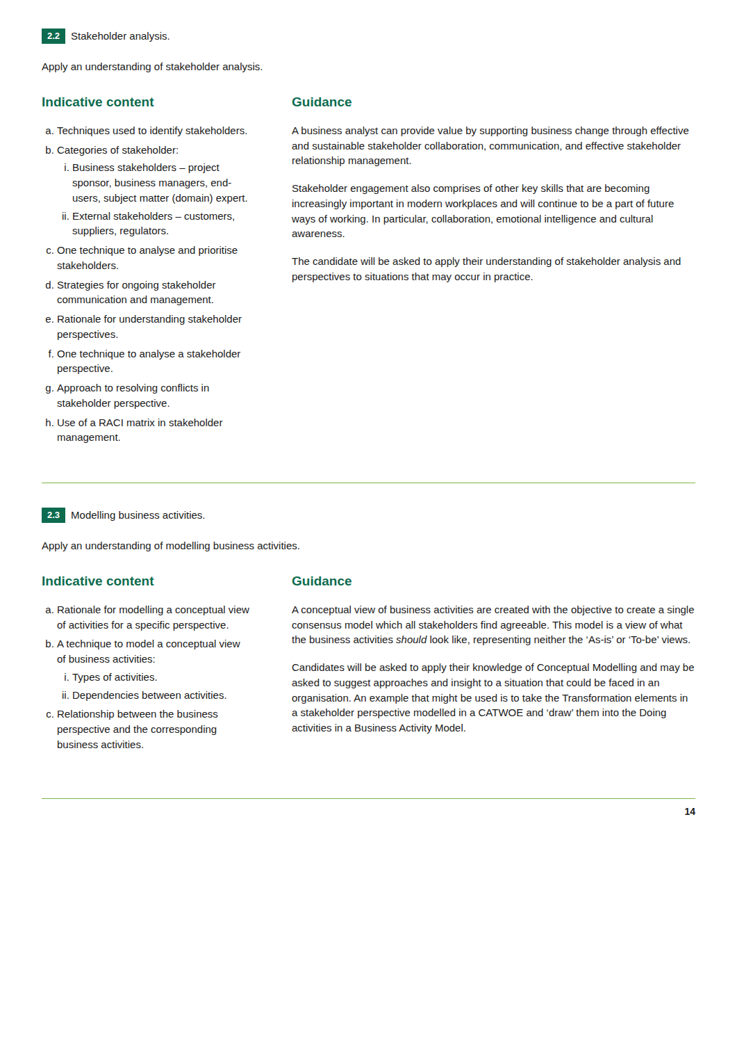2.2 Stakeholder analysis.
Apply an understanding of stakeholder analysis.
Indicative content
Techniques used to identify stakeholders.
Categories of stakeholder:
Business stakeholders – project sponsor, business managers, end-users, subject matter (domain) expert.
External stakeholders – customers, suppliers, regulators.
One technique to analyse and prioritise stakeholders.
Strategies for ongoing stakeholder communication and management.
Rationale for understanding stakeholder perspectives.
One technique to analyse a stakeholder perspective.
Approach to resolving conflicts in stakeholder perspective.
Use of a RACI matrix in stakeholder management.
Guidance
A business analyst can provide value by supporting business change through effective and sustainable stakeholder collaboration, communication, and effective stakeholder relationship management.
Stakeholder engagement also comprises of other key skills that are becoming increasingly important in modern workplaces and will continue to be a part of future ways of working. In particular, collaboration, emotional intelligence and cultural awareness.
The candidate will be asked to apply their understanding of stakeholder analysis and perspectives to situations that may occur in practice.
2.3 Modelling business activities.
Apply an understanding of modelling business activities.
Indicative content
Rationale for modelling a conceptual view of activities for a specific perspective.
A technique to model a conceptual view of business activities:
Types of activities.
Dependencies between activities.
Relationship between the business perspective and the corresponding business activities.
Guidance
A conceptual view of business activities are created with the objective to create a single consensus model which all stakeholders find agreeable. This model is a view of what the business activities should look like, representing neither the ‘As-is’ or ‘To-be’ views.
Candidates will be asked to apply their knowledge of Conceptual Modelling and may be asked to suggest approaches and insight to a situation that could be faced in an organisation. An example that might be used is to take the Transformation elements in a stakeholder perspective modelled in a CATWOE and ‘draw’ them into the Doing activities in a Business Activity Model.
14